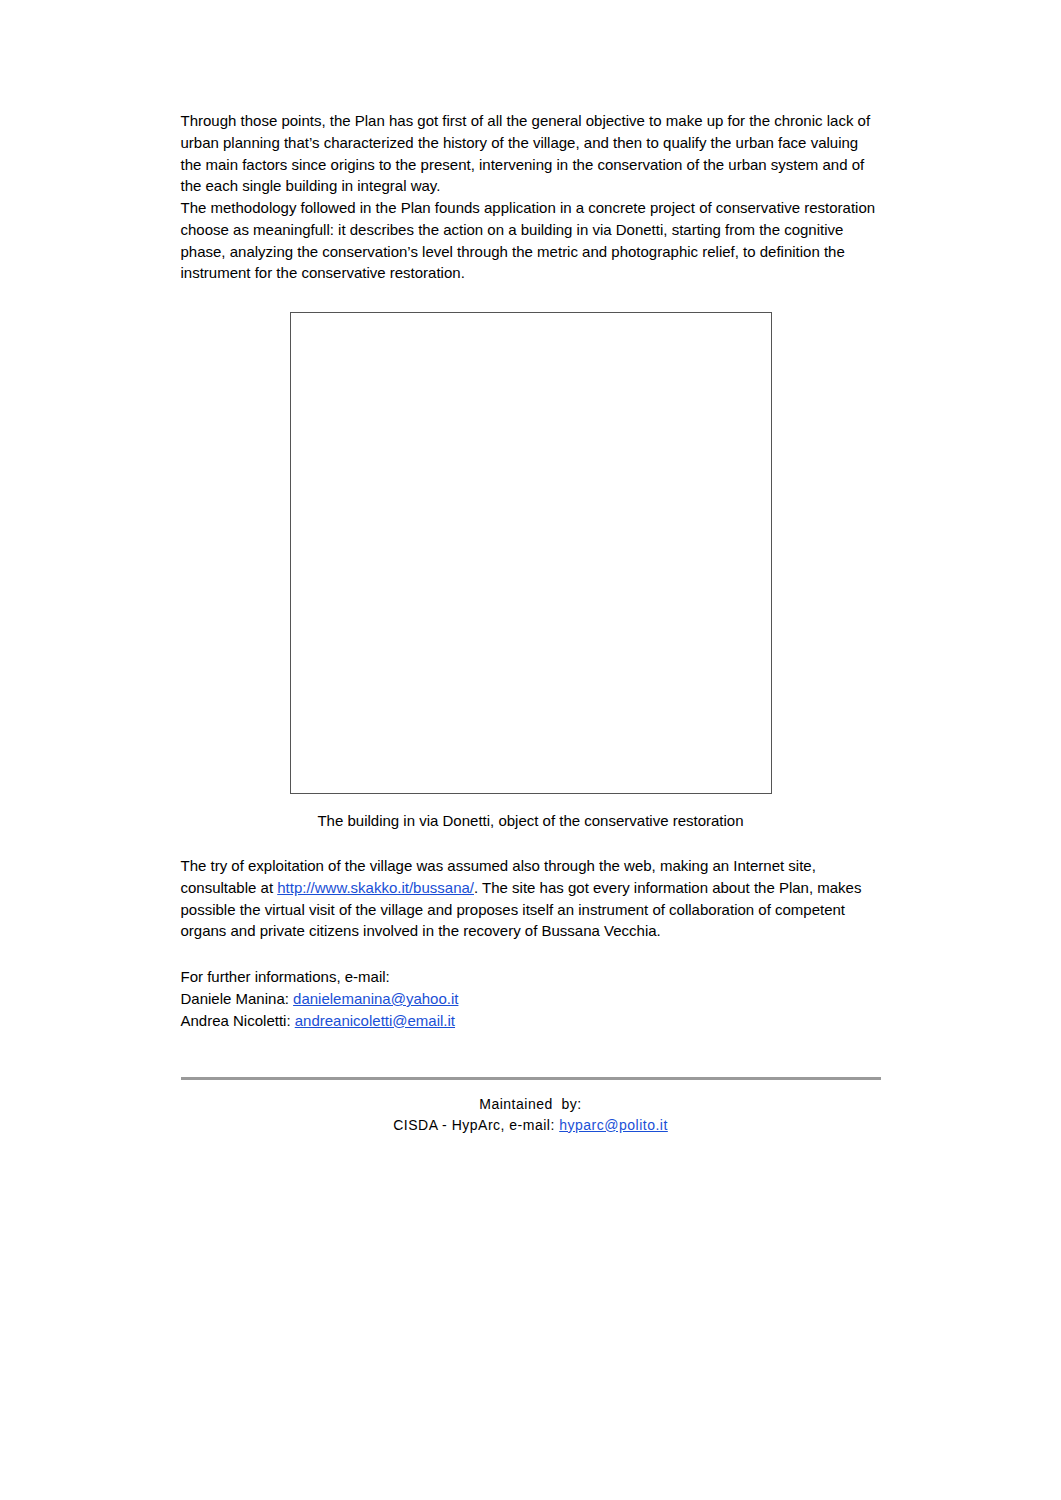Through those points, the Plan has got first of all the general objective to make up for the chronic lack of urban planning that’s characterized the history of the village, and then to qualify the urban face valuing the main factors since origins to the present, intervening in the conservation of the urban system and of the each single building in integral way.
The methodology followed in the Plan founds application in a concrete project of conservative restoration choose as meaningfull: it describes the action on a building in via Donetti, starting from the cognitive phase, analyzing the conservation’s level through the metric and photographic relief, to definition the instrument for the conservative restoration.
The building in via Donetti, object of the conservative restoration
The try of exploitation of the village was assumed also through the web, making an Internet site, consultable at http://www.skakko.it/bussana/. The site has got every information about the Plan, makes possible the virtual visit of the village and proposes itself an instrument of collaboration of competent organs and private citizens involved in the recovery of Bussana Vecchia.
For further informations, e-mail:
Daniele Manina: danielemanina@yahoo.it
Andrea Nicoletti: andreanicoletti@email.it
Maintained by:
CISDA - HypArc, e-mail: hyparc@polito.it